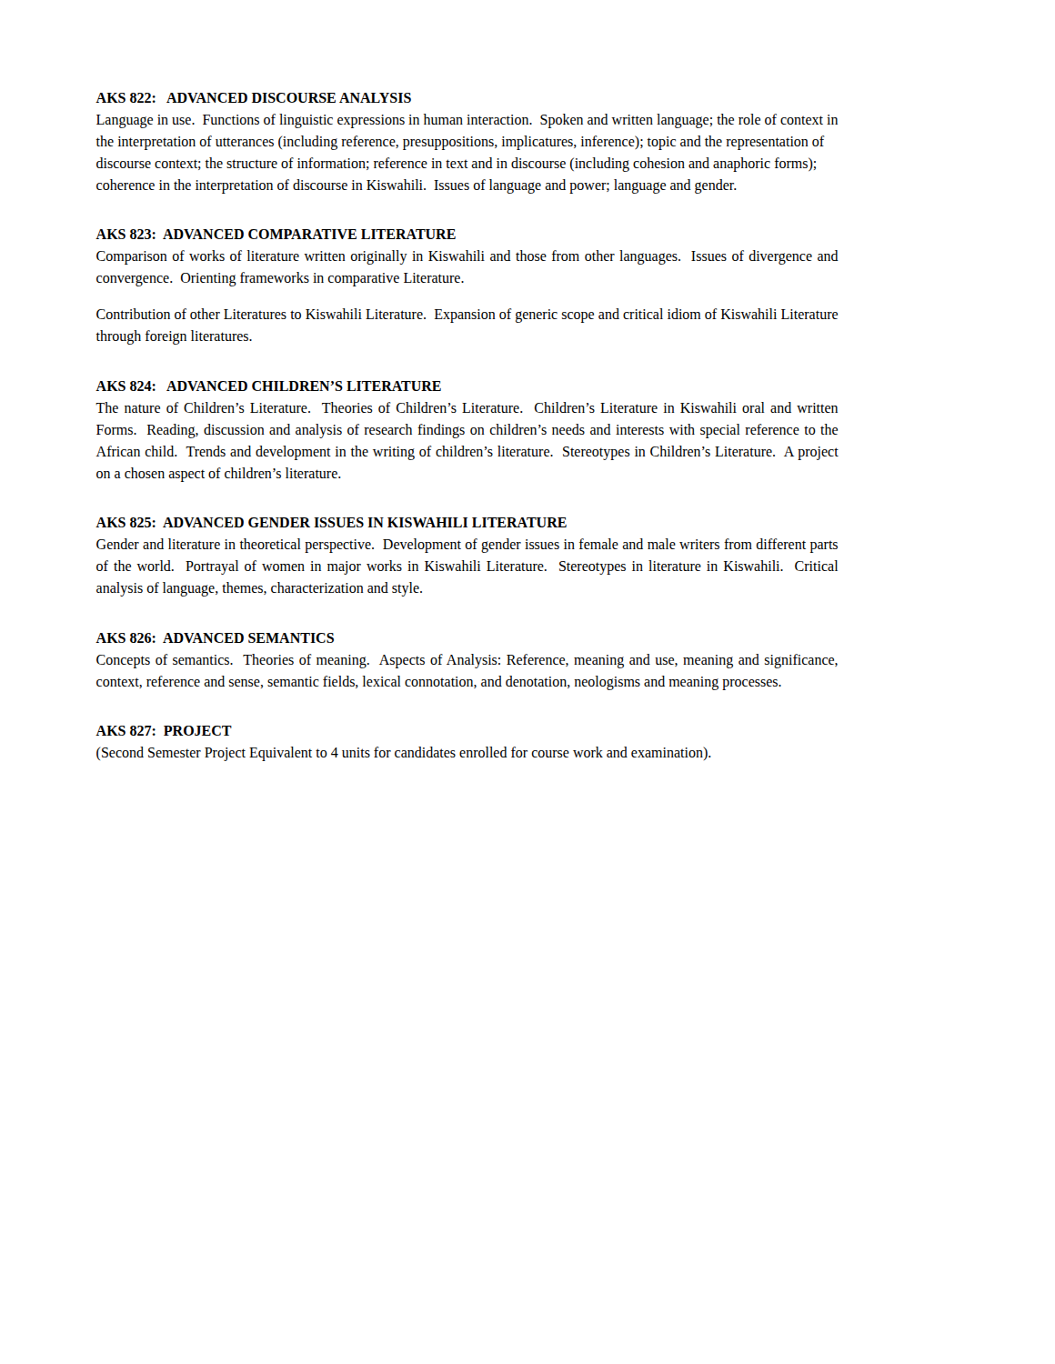AKS 822: Advanced Discourse Analysis
Language in use. Functions of linguistic expressions in human interaction. Spoken and written language; the role of context in the interpretation of utterances (including reference, presuppositions, implicatures, inference); topic and the representation of discourse context; the structure of information; reference in text and in discourse (including cohesion and anaphoric forms); coherence in the interpretation of discourse in Kiswahili. Issues of language and power; language and gender.
AKS 823: Advanced Comparative Literature
Comparison of works of literature written originally in Kiswahili and those from other languages. Issues of divergence and convergence. Orienting frameworks in comparative Literature.
Contribution of other Literatures to Kiswahili Literature. Expansion of generic scope and critical idiom of Kiswahili Literature through foreign literatures.
AKS 824: Advanced Children’s Literature
The nature of Children’s Literature. Theories of Children’s Literature. Children’s Literature in Kiswahili oral and written Forms. Reading, discussion and analysis of research findings on children’s needs and interests with special reference to the African child. Trends and development in the writing of children’s literature. Stereotypes in Children’s Literature. A project on a chosen aspect of children’s literature.
AKS 825: Advanced Gender Issues in Kiswahili Literature
Gender and literature in theoretical perspective. Development of gender issues in female and male writers from different parts of the world. Portrayal of women in major works in Kiswahili Literature. Stereotypes in literature in Kiswahili. Critical analysis of language, themes, characterization and style.
AKS 826: Advanced Semantics
Concepts of semantics. Theories of meaning. Aspects of Analysis: Reference, meaning and use, meaning and significance, context, reference and sense, semantic fields, lexical connotation, and denotation, neologisms and meaning processes.
AKS 827: Project
(Second Semester Project Equivalent to 4 units for candidates enrolled for course work and examination).